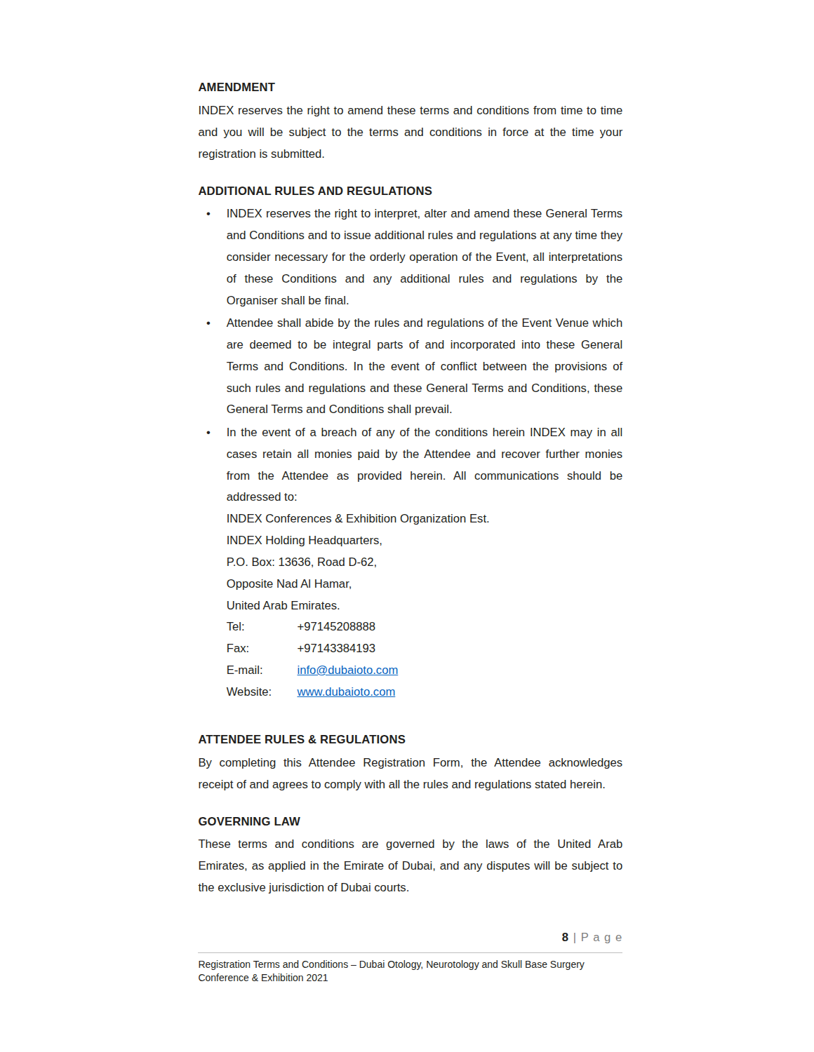AMENDMENT
INDEX reserves the right to amend these terms and conditions from time to time and you will be subject to the terms and conditions in force at the time your registration is submitted.
ADDITIONAL RULES AND REGULATIONS
INDEX reserves the right to interpret, alter and amend these General Terms and Conditions and to issue additional rules and regulations at any time they consider necessary for the orderly operation of the Event, all interpretations of these Conditions and any additional rules and regulations by the Organiser shall be final.
Attendee shall abide by the rules and regulations of the Event Venue which are deemed to be integral parts of and incorporated into these General Terms and Conditions. In the event of conflict between the provisions of such rules and regulations and these General Terms and Conditions, these General Terms and Conditions shall prevail.
In the event of a breach of any of the conditions herein INDEX may in all cases retain all monies paid by the Attendee and recover further monies from the Attendee as provided herein. All communications should be addressed to:
INDEX Conferences & Exhibition Organization Est.
INDEX Holding Headquarters,
P.O. Box: 13636, Road D-62,
Opposite Nad Al Hamar,
United Arab Emirates.
Tel:+97145208888
Fax:+97143384193
E-mail: info@dubaioto.com
Website: www.dubaioto.com
ATTENDEE RULES & REGULATIONS
By completing this Attendee Registration Form, the Attendee acknowledges receipt of and agrees to comply with all the rules and regulations stated herein.
GOVERNING LAW
These terms and conditions are governed by the laws of the United Arab Emirates, as applied in the Emirate of Dubai, and any disputes will be subject to the exclusive jurisdiction of Dubai courts.
8 | P a g e
Registration Terms and Conditions – Dubai Otology, Neurotology and Skull Base Surgery Conference & Exhibition 2021